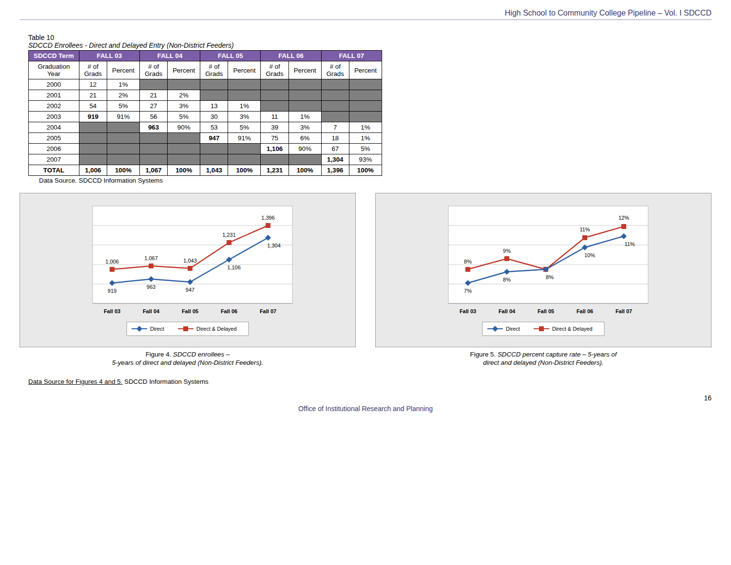High School to Community College Pipeline – Vol. I SDCCD
Table 10
SDCCD Enrollees - Direct and Delayed Entry (Non-District Feeders)
| SDCCD Term | FALL 03 | FALL 04 | FALL 05 | FALL 06 | FALL 07 |
| --- | --- | --- | --- | --- | --- |
| Graduation Year | # of Grads | Percent | # of Grads | Percent | # of Grads | Percent | # of Grads | Percent | # of Grads | Percent |
| 2000 | 12 | 1% | | | | | | | | |
| 2001 | 21 | 2% | 21 | 2% | | | | | | |
| 2002 | 54 | 5% | 27 | 3% | 13 | 1% | | | | |
| 2003 | 919 | 91% | 56 | 5% | 30 | 3% | 11 | 1% | | |
| 2004 | | | 963 | 90% | 53 | 5% | 39 | 3% | 7 | 1% |
| 2005 | | | | | 947 | 91% | 75 | 6% | 18 | 1% |
| 2006 | | | | | | | 1,106 | 90% | 67 | 5% |
| 2007 | | | | | | | | | 1,304 | 93% |
| TOTAL | 1,006 | 100% | 1,067 | 100% | 1,043 | 100% | 1,231 | 100% | 1,396 | 100% |
Data Source. SDCCD Information Systems
1,006 1,067 1,043 1,231 1,396 919 963 947 1,106 1,304 Fall 03 Fall 04 Fall 05 Fall 06 Fall 07 Direct Direct & Delayed
Figure 4. SDCCD enrollees –
5-years of direct and delayed (Non-District Feeders).
8% 9% 11% 12% 7% 8% 8% 10% 11% Fall 03 Fall 04 Fall 05 Fall 06 Fall 07 Direct Direct & Delayed
Figure 5. SDCCD percent capture rate – 5-years of
direct and delayed (Non-District Feeders).
Data Source for Figures 4 and 5. SDCCD Information Systems
16 Office of Institutional Research and Planning